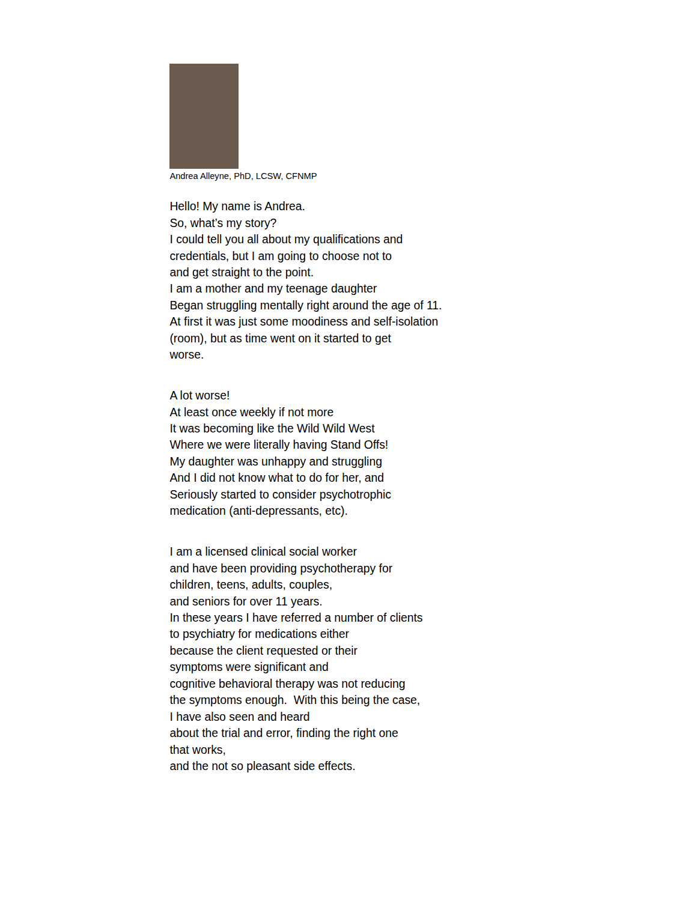Andrea Alleyne, PhD, LCSW, CFNMP
Hello! My name is Andrea.
So, what’s my story?
I could tell you all about my qualifications and
credentials, but I am going to choose not to
and get straight to the point.
I am a mother and my teenage daughter
Began struggling mentally right around the age of 11.
At first it was just some moodiness and self-isolation
(room), but as time went on it started to get
worse.
A lot worse!
At least once weekly if not more
It was becoming like the Wild Wild West
Where we were literally having Stand Offs!
My daughter was unhappy and struggling
And I did not know what to do for her, and
Seriously started to consider psychotrophic
medication (anti-depressants, etc).
I am a licensed clinical social worker
and have been providing psychotherapy for
children, teens, adults, couples,
and seniors for over 11 years.
In these years I have referred a number of clients
to psychiatry for medications either
because the client requested or their
symptoms were significant and
cognitive behavioral therapy was not reducing
the symptoms enough. With this being the case,
I have also seen and heard
about the trial and error, finding the right one
that works,
and the not so pleasant side effects.